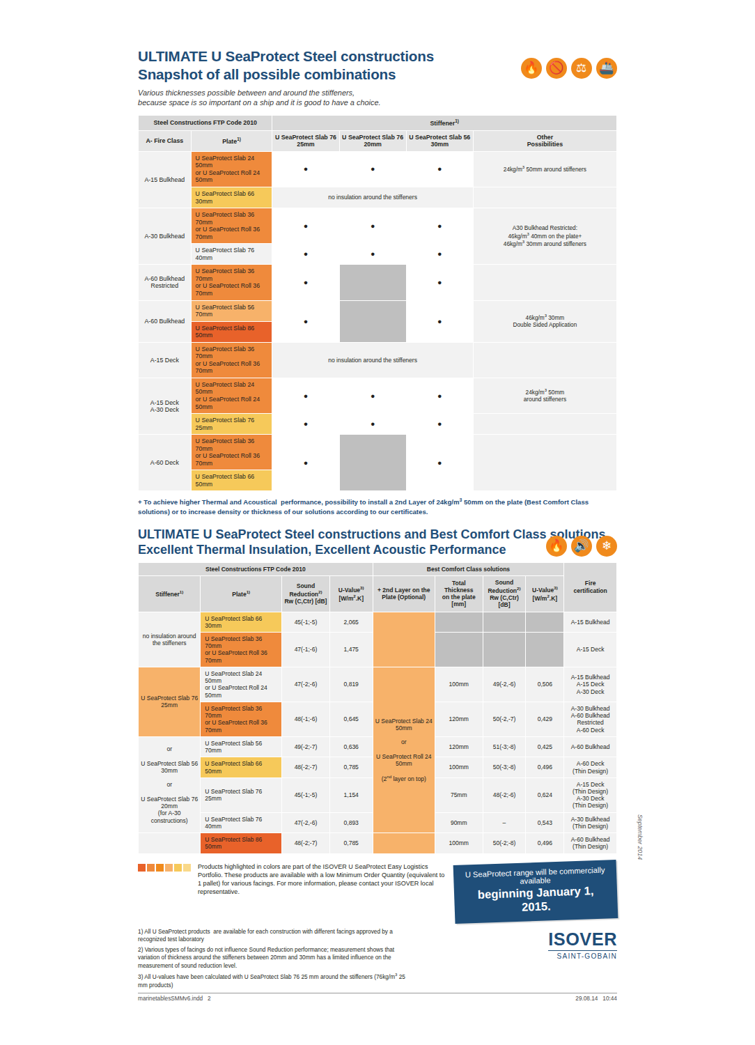🔥
🚫
⚖
🚢
ULTIMATE U SeaProtect Steel constructionsSnapshot of all possible combinations
Various thicknesses possible between and around the stiffeners,
because space is so important on a ship and it is good to have a choice.
| Steel Constructions FTP Code 2010 | Stiffener 1) |
| --- | --- |
| A- Fire Class | Plate 1) | U SeaProtect Slab 76 25mm | U SeaProtect Slab 76 20mm | U SeaProtect Slab 56 30mm | Other Possibilities |
| A-15 Bulkhead | U SeaProtect Slab 24 50mm or U SeaProtect Roll 24 50mm | | | | 24kg/m 3 50mm around stiffeners |
| U SeaProtect Slab 66 30mm | no insulation around the stiffeners | |
| A-30 Bulkhead | U SeaProtect Slab 36 70mm or U SeaProtect Roll 36 70mm | | | | A30 Bulkhead Restricted: 46kg/m 3 40mm on the plate+ 46kg/m 3 30mm around stiffeners |
| U SeaProtect Slab 76 40mm | | | |
| A-60 Bulkhead Restricted | U SeaProtect Slab 36 70mm or U SeaProtect Roll 36 70mm | | | | |
| A-60 Bulkhead | U SeaProtect Slab 56 70mm | | | | 46kg/m 3 30mm Double Sided Application |
| U SeaProtect Slab 86 50mm |
| A-15 Deck | U SeaProtect Slab 36 70mm or U SeaProtect Roll 36 70mm | no insulation around the stiffeners | |
| A-15 Deck A-30 Deck | U SeaProtect Slab 24 50mm or U SeaProtect Roll 24 50mm | | | | 24kg/m 3 50mm around stiffeners |
| U SeaProtect Slab 76 25mm | | | | |
| A-60 Deck | U SeaProtect Slab 36 70mm or U SeaProtect Roll 36 70mm | | | | |
| U SeaProtect Slab 66 50mm |
+ To achieve higher Thermal and Acoustical performance, possibility to install a 2nd Layer of 24kg/m3 50mm on the plate (Best Comfort Class solutions) or to increase density or thickness of our solutions according to our certificates.
ULTIMATE U SeaProtect Steel constructions and Best Comfort Class solutionsExcellent Thermal Insulation, Excellent Acoustic Performance
🔥
🔊
❄
| Steel Constructions FTP Code 2010 | Best Comfort Class solutions | Fire certification |
| --- | --- | --- |
| Stiffener 1) | Plate 1) | Sound Reduction 2) Rw (C,Ctr) [dB] | U-Value 3) [W/m 2 .K] | + 2nd Layer on the Plate (Optional) | Total Thickness on the plate [mm] | Sound Reduction 2) Rw (C,Ctr) [dB] | U-Value 3) [W/m 2 .K] |
| no insulation around the stiffeners | U SeaProtect Slab 66 30mm | 45(-1;-5) | 2,065 | | | | | A-15 Bulkhead |
| U SeaProtect Slab 36 70mm or U SeaProtect Roll 36 70mm | 47(-1;-6) | 1,475 | | | | A-15 Deck |
| U SeaProtect Slab 76 25mm | U SeaProtect Slab 24 50mm or U SeaProtect Roll 24 50mm | 47(-2;-6) | 0,819 | U SeaProtect Slab 24 50mm or U SeaProtect Roll 24 50mm (2 nd layer on top) | 100mm | 49(-2,-6) | 0,506 | A-15 Bulkhead A-15 Deck A-30 Deck |
| U SeaProtect Slab 36 70mm or U SeaProtect Roll 36 70mm | 48(-1;-6) | 0,645 | 120mm | 50(-2,-7) | 0,429 | A-30 Bulkhead A-60 Bulkhead Restricted A-60 Deck |
| or U SeaProtect Slab 56 30mm or U SeaProtect Slab 76 20mm (for A-30 constructions) | U SeaProtect Slab 56 70mm | 49(-2;-7) | 0,636 | 120mm | 51(-3;-8) | 0,425 | A-60 Bulkhead |
| U SeaProtect Slab 66 50mm | 48(-2;-7) | 0,785 | 100mm | 50(-3;-8) | 0,496 | A-60 Deck (Thin Design) |
| U SeaProtect Slab 76 25mm | 45(-1;-5) | 1,154 | 75mm | 48(-2;-6) | 0,624 | A-15 Deck (Thin Design) A-30 Deck (Thin Design) |
| U SeaProtect Slab 76 40mm | 47(-2,-6) | 0,893 | 90mm | – | 0,543 | A-30 Bulkhead (Thin Design) |
| | U SeaProtect Slab 86 50mm | 48(-2;-7) | 0,785 | | 100mm | 50(-2;-8) | 0,496 | A-60 Bulkhead (Thin Design) |
Products highlighted in colors are part of the ISOVER U SeaProtect Easy Logistics Portfolio. These products are available with a low Minimum Order Quantity (equivalent to 1 pallet) for various facings. For more information, please contact your ISOVER local representative.
U SeaProtect range will be commercially available
beginning January 1, 2015.
1) All U SeaProtect products are available for each construction with different facings approved by a recognized test laboratory
2) Various types of facings do not influence Sound Reduction performance; measurement shows that variation of thickness around the stiffeners between 20mm and 30mm has a limited influence on the measurement of sound reduction level.
3) All U-values have been calculated with U SeaProtect Slab 76 25 mm around the stiffeners (76kg/m3 25 mm products)
ISOVER
SAINT-GOBAIN
September 2014
marinetablesSMMv6.indd 2 29.08.14 10:44